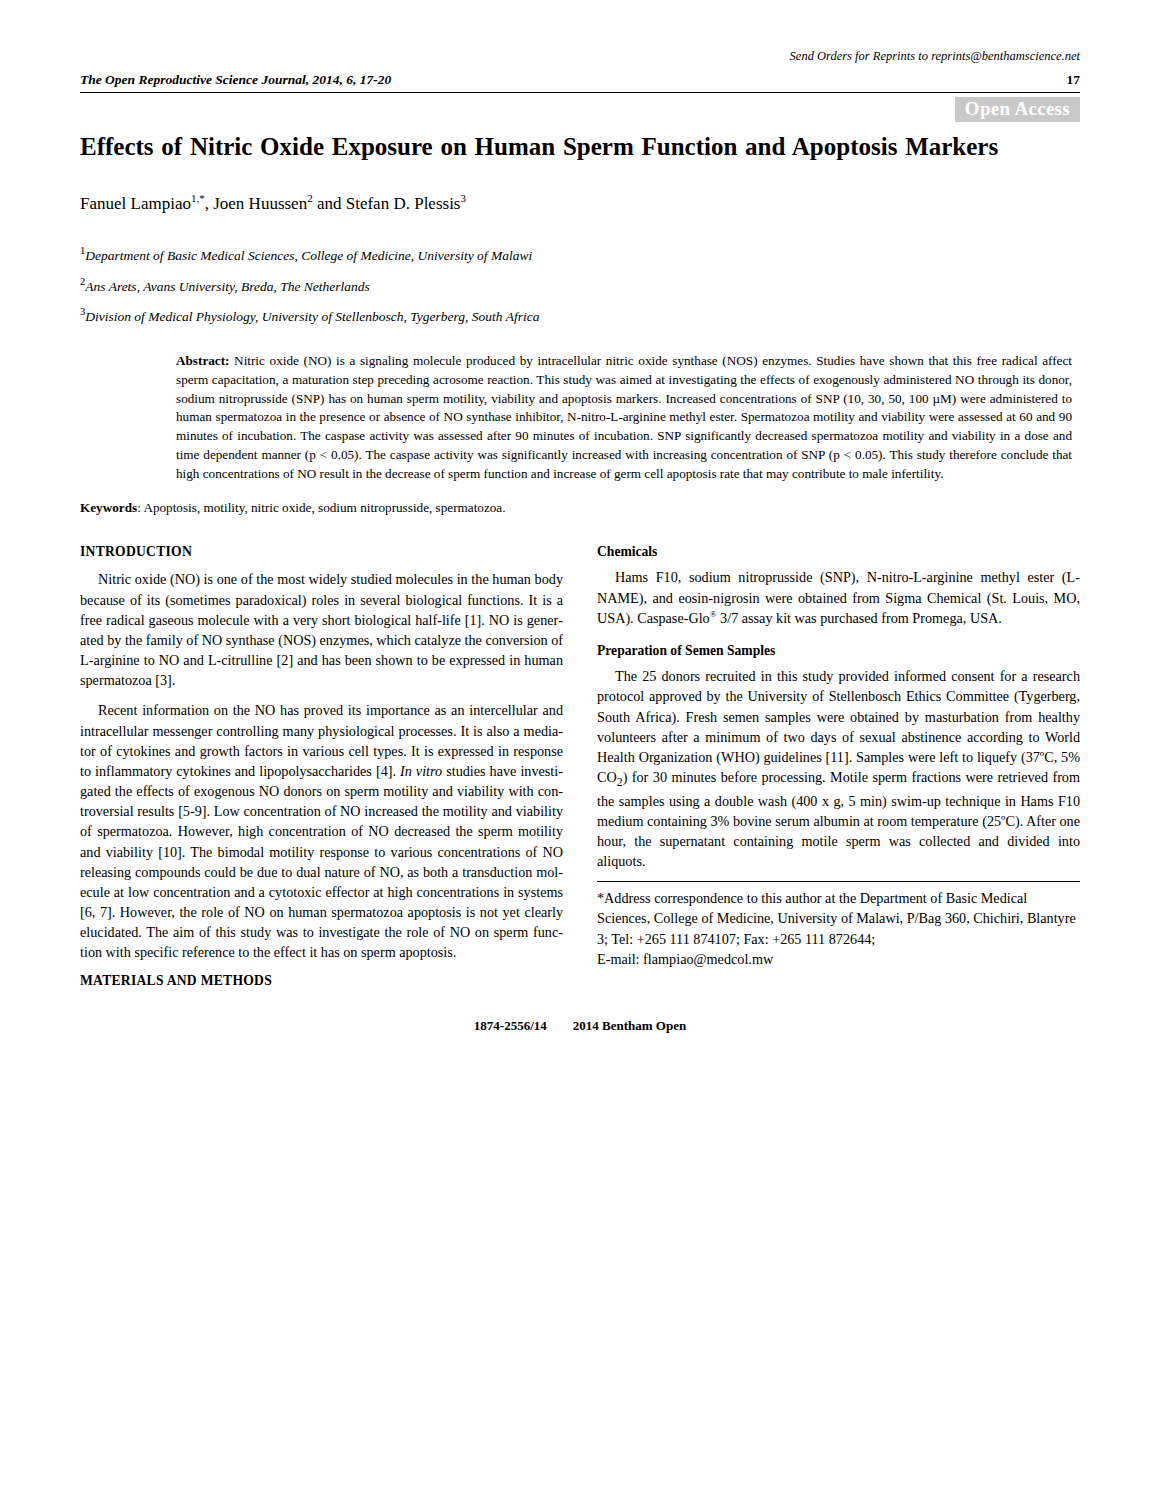Send Orders for Reprints to reprints@benthamscience.net
The Open Reproductive Science Journal, 2014, 6, 17-20 17
Open Access
Effects of Nitric Oxide Exposure on Human Sperm Function and Apoptosis Markers
Fanuel Lampiao1,*, Joen Huussen2 and Stefan D. Plessis3
1Department of Basic Medical Sciences, College of Medicine, University of Malawi
2Ans Arets, Avans University, Breda, The Netherlands
3Division of Medical Physiology, University of Stellenbosch, Tygerberg, South Africa
Abstract: Nitric oxide (NO) is a signaling molecule produced by intracellular nitric oxide synthase (NOS) enzymes. Studies have shown that this free radical affect sperm capacitation, a maturation step preceding acrosome reaction. This study was aimed at investigating the effects of exogenously administered NO through its donor, sodium nitroprusside (SNP) has on human sperm motility, viability and apoptosis markers. Increased concentrations of SNP (10, 30, 50, 100 µM) were administered to human spermatozoa in the presence or absence of NO synthase inhibitor, N-nitro-L-arginine methyl ester. Spermatozoa motility and viability were assessed at 60 and 90 minutes of incubation. The caspase activity was assessed after 90 minutes of incubation. SNP significantly decreased spermatozoa motility and viability in a dose and time dependent manner (p < 0.05). The caspase activity was significantly increased with increasing concentration of SNP (p < 0.05). This study therefore conclude that high concentrations of NO result in the decrease of sperm function and increase of germ cell apoptosis rate that may contribute to male infertility.
Keywords: Apoptosis, motility, nitric oxide, sodium nitroprusside, spermatozoa.
INTRODUCTION
Nitric oxide (NO) is one of the most widely studied molecules in the human body because of its (sometimes paradoxical) roles in several biological functions. It is a free radical gaseous molecule with a very short biological half-life [1]. NO is generated by the family of NO synthase (NOS) enzymes, which catalyze the conversion of L-arginine to NO and L-citrulline [2] and has been shown to be expressed in human spermatozoa [3].
Recent information on the NO has proved its importance as an intercellular and intracellular messenger controlling many physiological processes. It is also a mediator of cytokines and growth factors in various cell types. It is expressed in response to inflammatory cytokines and lipopolysaccharides [4]. In vitro studies have investigated the effects of exogenous NO donors on sperm motility and viability with controversial results [5-9]. Low concentration of NO increased the motility and viability of spermatozoa. However, high concentration of NO decreased the sperm motility and viability [10]. The bimodal motility response to various concentrations of NO releasing compounds could be due to dual nature of NO, as both a transduction molecule at low concentration and a cytotoxic effector at high concentrations in systems [6, 7]. However, the role of NO on human spermatozoa apoptosis is not yet clearly elucidated. The aim of this study was to investigate the role of NO on sperm function with specific reference to the effect it has on sperm apoptosis.
MATERIALS AND METHODS
Chemicals
Hams F10, sodium nitroprusside (SNP), N-nitro-L-arginine methyl ester (L-NAME), and eosin-nigrosin were obtained from Sigma Chemical (St. Louis, MO, USA). Caspase-Glo® 3/7 assay kit was purchased from Promega, USA.
Preparation of Semen Samples
The 25 donors recruited in this study provided informed consent for a research protocol approved by the University of Stellenbosch Ethics Committee (Tygerberg, South Africa). Fresh semen samples were obtained by masturbation from healthy volunteers after a minimum of two days of sexual abstinence according to World Health Organization (WHO) guidelines [11]. Samples were left to liquefy (37ºC, 5% CO2) for 30 minutes before processing. Motile sperm fractions were retrieved from the samples using a double wash (400 x g, 5 min) swim-up technique in Hams F10 medium containing 3% bovine serum albumin at room temperature (25ºC). After one hour, the supernatant containing motile sperm was collected and divided into aliquots.
*Address correspondence to this author at the Department of Basic Medical Sciences, College of Medicine, University of Malawi, P/Bag 360, Chichiri, Blantyre 3; Tel: +265 111 874107; Fax: +265 111 872644;
E-mail: flampiao@medcol.mw
1874-2556/142014 Bentham Open